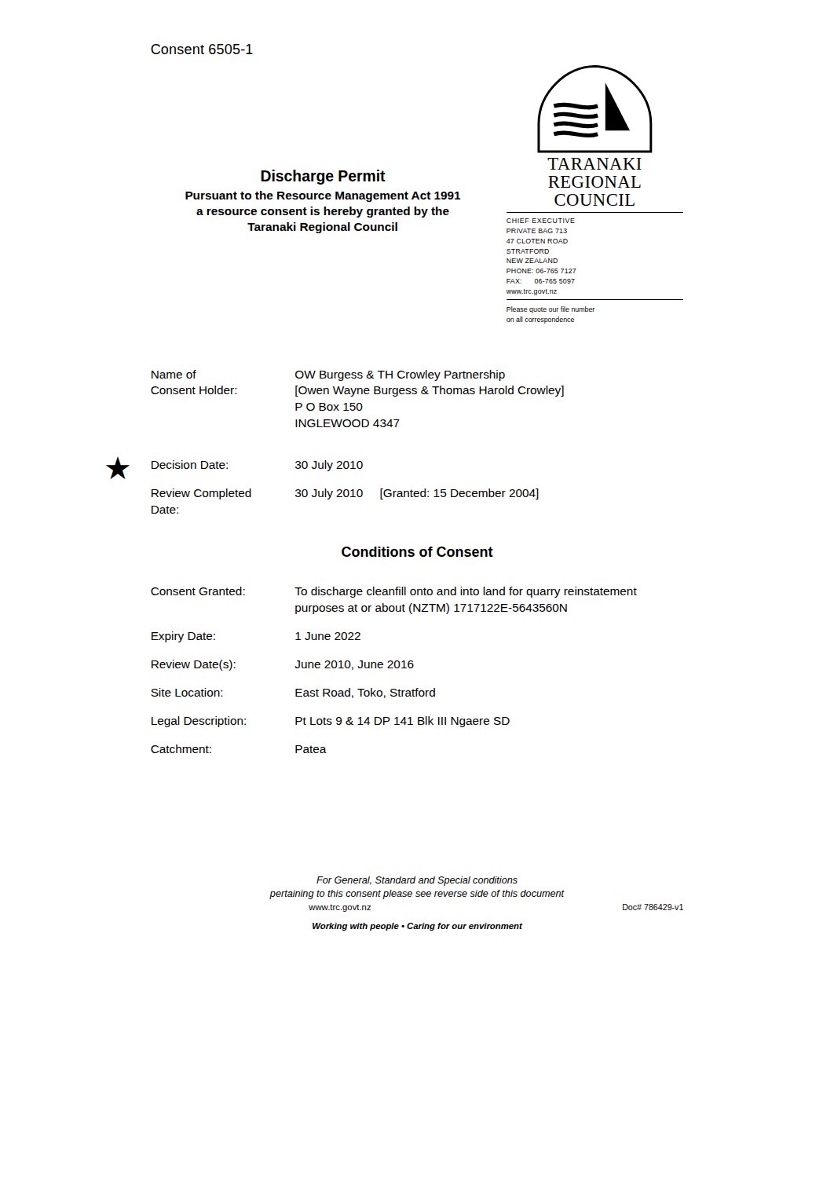Consent 6505-1
Discharge Permit
Pursuant to the Resource Management Act 1991
a resource consent is hereby granted by the
Taranaki Regional Council
TARANAKI REGIONAL COUNCIL
CHIEF EXECUTIVE
PRIVATE BAG 713
47 CLOTEN ROAD
STRATFORD
NEW ZEALAND
PHONE: 06-765 7127
FAX: 06-765 5097
www.trc.govt.nz
Please quote our file number
on all correspondence
Name of
Consent Holder:
OW Burgess & TH Crowley Partnership [Owen Wayne Burgess & Thomas Harold Crowley] P O Box 150 INGLEWOOD 4347
★
Decision Date:
30 July 2010
Review Completed
Date:
30 July 2010 [Granted: 15 December 2004]
Conditions of Consent
Consent Granted:
To discharge cleanfill onto and into land for quarry reinstatement purposes at or about (NZTM) 1717122E-5643560N
Expiry Date:
1 June 2022
Review Date(s):
June 2010, June 2016
Site Location:
East Road, Toko, Stratford
Legal Description:
Pt Lots 9 & 14 DP 141 Blk III Ngaere SD
Catchment:
Patea
For General, Standard and Special conditions
pertaining to this consent please see reverse side of this document
www.trc.govt.nz Doc# 786429-v1
Working with people • Caring for our environment